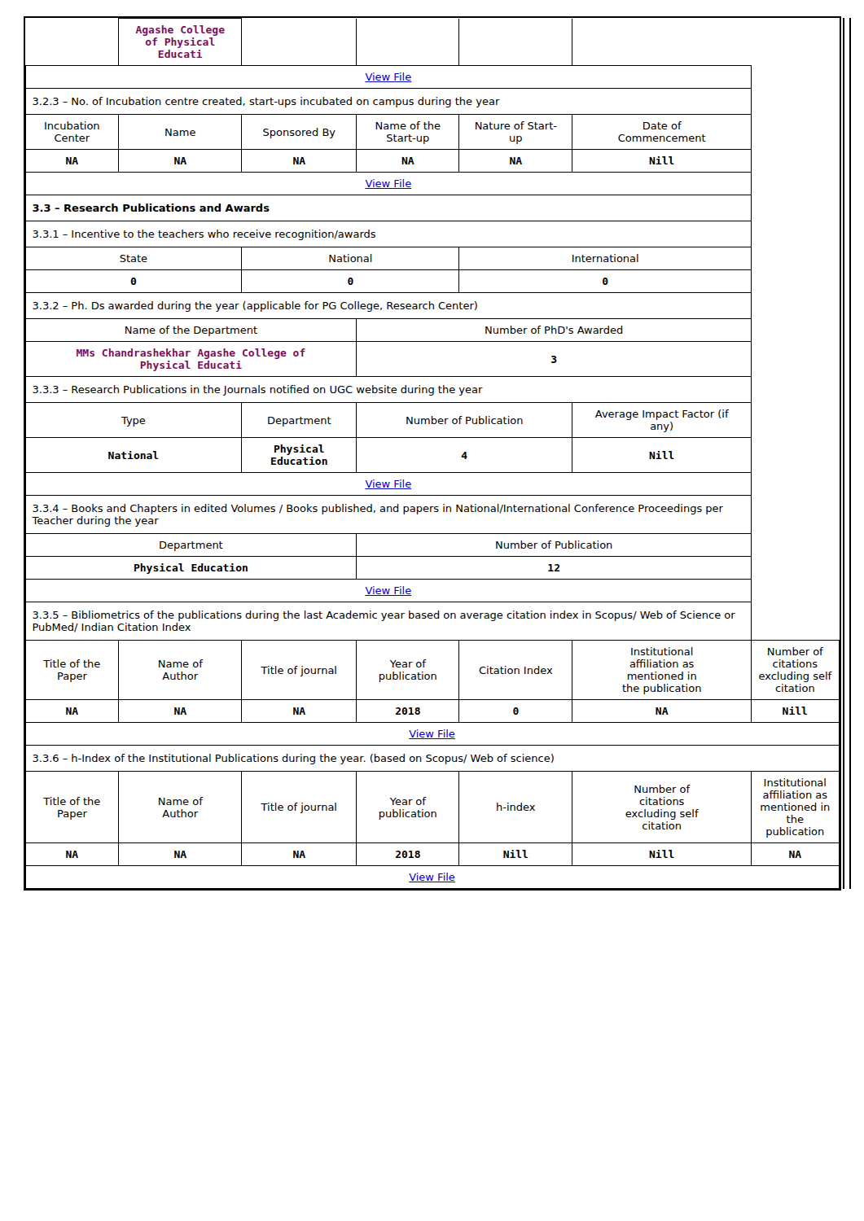| | Agashe College of Physical Educati | | | | |
| View File |
| 3.2.3 – No. of Incubation centre created, start-ups incubated on campus during the year |
| Incubation Center | Name | Sponsored By | Name of the Start-up | Nature of Start- up | Date of Commencement |
| NA | NA | NA | NA | NA | Nill |
| View File |
| 3.3 – Research Publications and Awards |
| 3.3.1 – Incentive to the teachers who receive recognition/awards |
| State | National | International |
| 0 | 0 | 0 |
| 3.3.2 – Ph. Ds awarded during the year (applicable for PG College, Research Center) |
| Name of the Department | Number of PhD's Awarded |
| MMs Chandrashekhar Agashe College of Physical Educati | 3 |
| 3.3.3 – Research Publications in the Journals notified on UGC website during the year |
| Type | Department | Number of Publication | Average Impact Factor (if any) |
| National | Physical Education | 4 | Nill |
| View File |
| 3.3.4 – Books and Chapters in edited Volumes / Books published, and papers in National/International Conference Proceedings per Teacher during the year |
| Department | Number of Publication |
| Physical Education | 12 |
| View File |
| 3.3.5 – Bibliometrics of the publications during the last Academic year based on average citation index in Scopus/ Web of Science or PubMed/ Indian Citation Index |
| Title of the Paper | Name of Author | Title of journal | Year of publication | Citation Index | Institutional affiliation as mentioned in the publication | Number of citations excluding self citation |
| NA | NA | NA | 2018 | 0 | NA | Nill |
| View File |
| 3.3.6 – h-Index of the Institutional Publications during the year. (based on Scopus/ Web of science) |
| Title of the Paper | Name of Author | Title of journal | Year of publication | h-index | Number of citations excluding self citation | Institutional affiliation as mentioned in the publication |
| NA | NA | NA | 2018 | Nill | Nill | NA |
| View File |